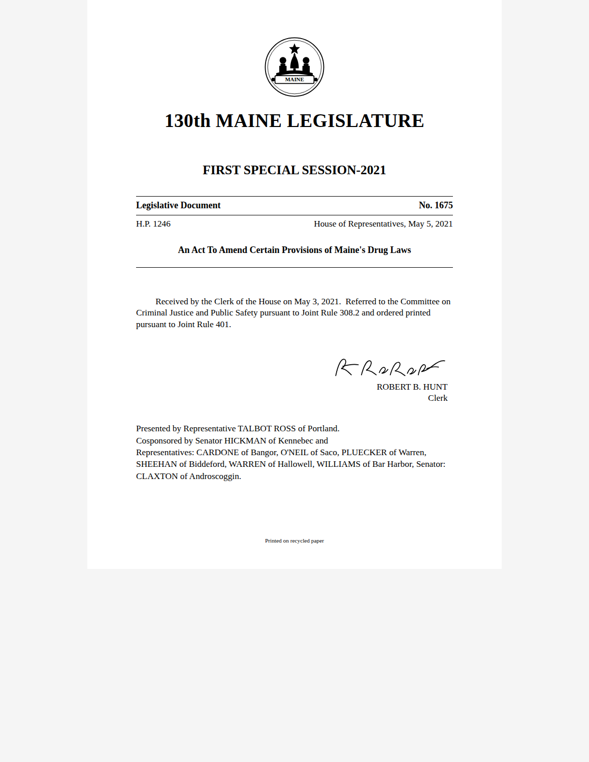MAINE
130th MAINE LEGISLATURE
FIRST SPECIAL SESSION-2021
Legislative Document No. 1675
H.P. 1246 House of Representatives, May 5, 2021
An Act To Amend Certain Provisions of Maine's Drug Laws
Received by the Clerk of the House on May 3, 2021. Referred to the Committee on Criminal Justice and Public Safety pursuant to Joint Rule 308.2 and ordered printed pursuant to Joint Rule 401.
ROBERT B. HUNT
Clerk
Presented by Representative TALBOT ROSS of Portland.
Cosponsored by Senator HICKMAN of Kennebec and
Representatives: CARDONE of Bangor, O'NEIL of Saco, PLUECKER of Warren, SHEEHAN of Biddeford, WARREN of Hallowell, WILLIAMS of Bar Harbor, Senator: CLAXTON of Androscoggin.
Printed on recycled paper